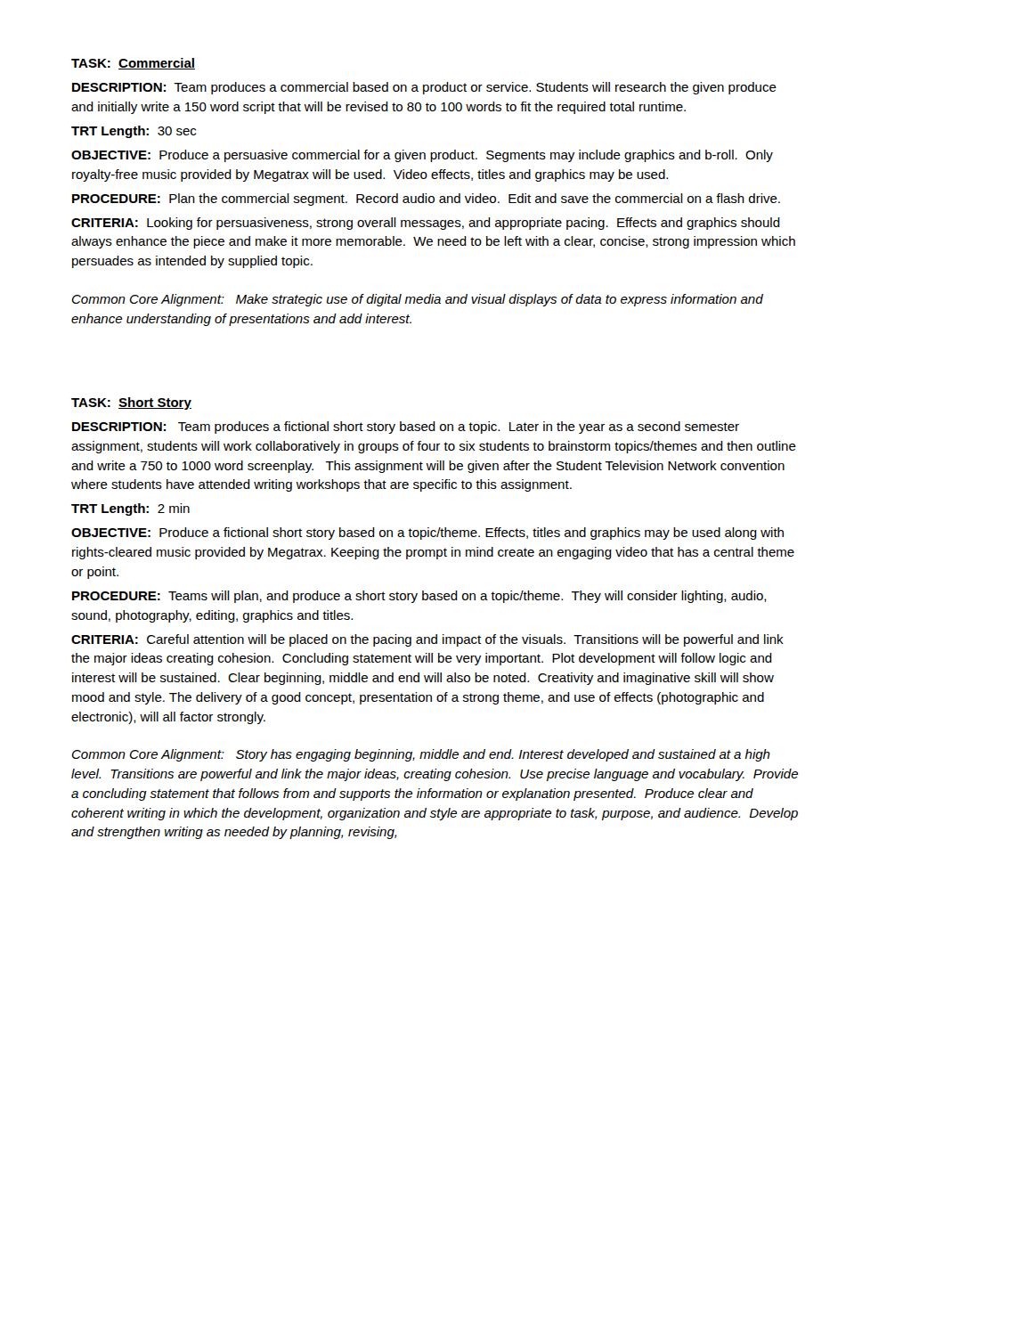TASK: Commercial
DESCRIPTION: Team produces a commercial based on a product or service. Students will research the given produce and initially write a 150 word script that will be revised to 80 to 100 words to fit the required total runtime.
TRT Length: 30 sec
OBJECTIVE: Produce a persuasive commercial for a given product. Segments may include graphics and b-roll. Only royalty-free music provided by Megatrax will be used. Video effects, titles and graphics may be used.
PROCEDURE: Plan the commercial segment. Record audio and video. Edit and save the commercial on a flash drive.
CRITERIA: Looking for persuasiveness, strong overall messages, and appropriate pacing. Effects and graphics should always enhance the piece and make it more memorable. We need to be left with a clear, concise, strong impression which persuades as intended by supplied topic.
Common Core Alignment: Make strategic use of digital media and visual displays of data to express information and enhance understanding of presentations and add interest.
TASK: Short Story
DESCRIPTION: Team produces a fictional short story based on a topic. Later in the year as a second semester assignment, students will work collaboratively in groups of four to six students to brainstorm topics/themes and then outline and write a 750 to 1000 word screenplay. This assignment will be given after the Student Television Network convention where students have attended writing workshops that are specific to this assignment.
TRT Length: 2 min
OBJECTIVE: Produce a fictional short story based on a topic/theme. Effects, titles and graphics may be used along with rights-cleared music provided by Megatrax. Keeping the prompt in mind create an engaging video that has a central theme or point.
PROCEDURE: Teams will plan, and produce a short story based on a topic/theme. They will consider lighting, audio, sound, photography, editing, graphics and titles.
CRITERIA: Careful attention will be placed on the pacing and impact of the visuals. Transitions will be powerful and link the major ideas creating cohesion. Concluding statement will be very important. Plot development will follow logic and interest will be sustained. Clear beginning, middle and end will also be noted. Creativity and imaginative skill will show mood and style. The delivery of a good concept, presentation of a strong theme, and use of effects (photographic and electronic), will all factor strongly.
Common Core Alignment: Story has engaging beginning, middle and end. Interest developed and sustained at a high level. Transitions are powerful and link the major ideas, creating cohesion. Use precise language and vocabulary. Provide a concluding statement that follows from and supports the information or explanation presented. Produce clear and coherent writing in which the development, organization and style are appropriate to task, purpose, and audience. Develop and strengthen writing as needed by planning, revising,